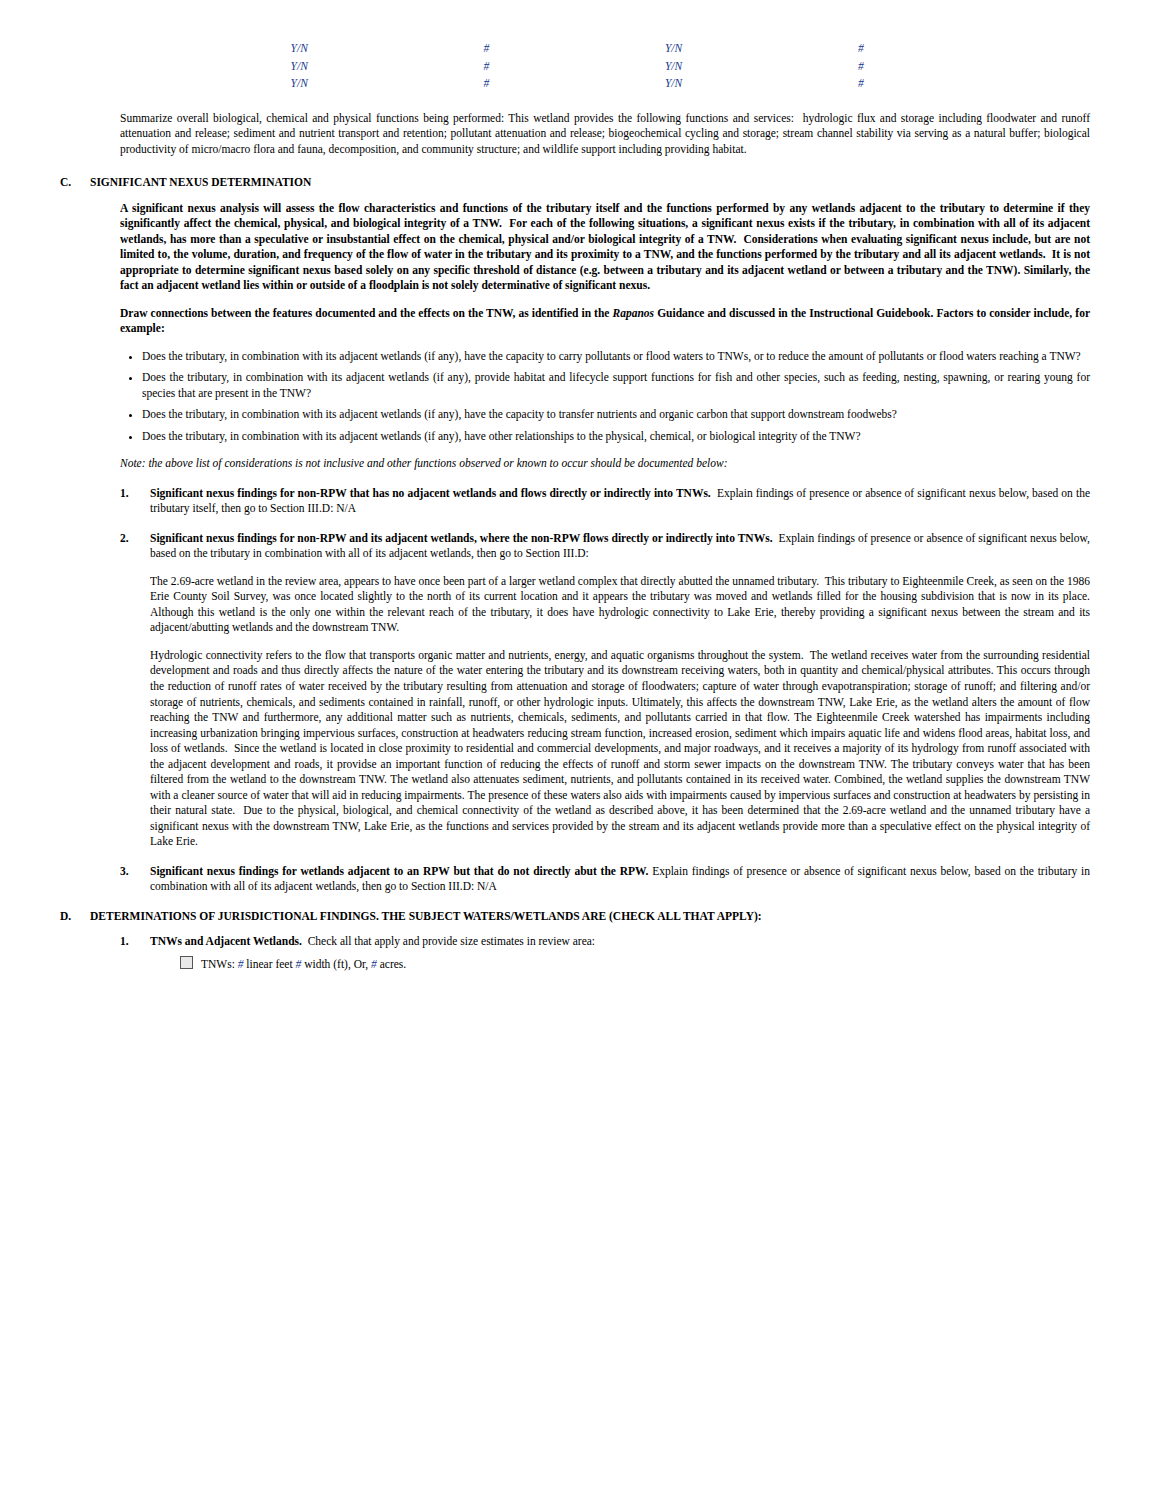| Y/N | # | Y/N | # |
| Y/N | # | Y/N | # |
| Y/N | # | Y/N | # |
Summarize overall biological, chemical and physical functions being performed: This wetland provides the following functions and services: hydrologic flux and storage including floodwater and runoff attenuation and release; sediment and nutrient transport and retention; pollutant attenuation and release; biogeochemical cycling and storage; stream channel stability via serving as a natural buffer; biological productivity of micro/macro flora and fauna, decomposition, and community structure; and wildlife support including providing habitat.
C.
SIGNIFICANT NEXUS DETERMINATION
A significant nexus analysis will assess the flow characteristics and functions of the tributary itself and the functions performed by any wetlands adjacent to the tributary to determine if they significantly affect the chemical, physical, and biological integrity of a TNW. For each of the following situations, a significant nexus exists if the tributary, in combination with all of its adjacent wetlands, has more than a speculative or insubstantial effect on the chemical, physical and/or biological integrity of a TNW. Considerations when evaluating significant nexus include, but are not limited to, the volume, duration, and frequency of the flow of water in the tributary and its proximity to a TNW, and the functions performed by the tributary and all its adjacent wetlands. It is not appropriate to determine significant nexus based solely on any specific threshold of distance (e.g. between a tributary and its adjacent wetland or between a tributary and the TNW). Similarly, the fact an adjacent wetland lies within or outside of a floodplain is not solely determinative of significant nexus.
Draw connections between the features documented and the effects on the TNW, as identified in the Rapanos Guidance and discussed in the Instructional Guidebook. Factors to consider include, for example:
Does the tributary, in combination with its adjacent wetlands (if any), have the capacity to carry pollutants or flood waters to TNWs, or to reduce the amount of pollutants or flood waters reaching a TNW?
Does the tributary, in combination with its adjacent wetlands (if any), provide habitat and lifecycle support functions for fish and other species, such as feeding, nesting, spawning, or rearing young for species that are present in the TNW?
Does the tributary, in combination with its adjacent wetlands (if any), have the capacity to transfer nutrients and organic carbon that support downstream foodwebs?
Does the tributary, in combination with its adjacent wetlands (if any), have other relationships to the physical, chemical, or biological integrity of the TNW?
Note: the above list of considerations is not inclusive and other functions observed or known to occur should be documented below:
Significant nexus findings for non-RPW that has no adjacent wetlands and flows directly or indirectly into TNWs. Explain findings of presence or absence of significant nexus below, based on the tributary itself, then go to Section III.D: N/A
Significant nexus findings for non-RPW and its adjacent wetlands, where the non-RPW flows directly or indirectly into TNWs. Explain findings of presence or absence of significant nexus below, based on the tributary in combination with all of its adjacent wetlands, then go to Section III.D:
The 2.69-acre wetland in the review area, appears to have once been part of a larger wetland complex that directly abutted the unnamed tributary. This tributary to Eighteenmile Creek, as seen on the 1986 Erie County Soil Survey, was once located slightly to the north of its current location and it appears the tributary was moved and wetlands filled for the housing subdivision that is now in its place. Although this wetland is the only one within the relevant reach of the tributary, it does have hydrologic connectivity to Lake Erie, thereby providing a significant nexus between the stream and its adjacent/abutting wetlands and the downstream TNW.
Hydrologic connectivity refers to the flow that transports organic matter and nutrients, energy, and aquatic organisms throughout the system. The wetland receives water from the surrounding residential development and roads and thus directly affects the nature of the water entering the tributary and its downstream receiving waters, both in quantity and chemical/physical attributes. This occurs through the reduction of runoff rates of water received by the tributary resulting from attenuation and storage of floodwaters; capture of water through evapotranspiration; storage of runoff; and filtering and/or storage of nutrients, chemicals, and sediments contained in rainfall, runoff, or other hydrologic inputs. Ultimately, this affects the downstream TNW, Lake Erie, as the wetland alters the amount of flow reaching the TNW and furthermore, any additional matter such as nutrients, chemicals, sediments, and pollutants carried in that flow. The Eighteenmile Creek watershed has impairments including increasing urbanization bringing impervious surfaces, construction at headwaters reducing stream function, increased erosion, sediment which impairs aquatic life and widens flood areas, habitat loss, and loss of wetlands. Since the wetland is located in close proximity to residential and commercial developments, and major roadways, and it receives a majority of its hydrology from runoff associated with the adjacent development and roads, it providse an important function of reducing the effects of runoff and storm sewer impacts on the downstream TNW. The tributary conveys water that has been filtered from the wetland to the downstream TNW. The wetland also attenuates sediment, nutrients, and pollutants contained in its received water. Combined, the wetland supplies the downstream TNW with a cleaner source of water that will aid in reducing impairments. The presence of these waters also aids with impairments caused by impervious surfaces and construction at headwaters by persisting in their natural state. Due to the physical, biological, and chemical connectivity of the wetland as described above, it has been determined that the 2.69-acre wetland and the unnamed tributary have a significant nexus with the downstream TNW, Lake Erie, as the functions and services provided by the stream and its adjacent wetlands provide more than a speculative effect on the physical integrity of Lake Erie.
Significant nexus findings for wetlands adjacent to an RPW but that do not directly abut the RPW. Explain findings of presence or absence of significant nexus below, based on the tributary in combination with all of its adjacent wetlands, then go to Section III.D: N/A
D.
DETERMINATIONS OF JURISDICTIONAL FINDINGS. THE SUBJECT WATERS/WETLANDS ARE (CHECK ALL THAT APPLY):
TNWs and Adjacent Wetlands. Check all that apply and provide size estimates in review area:
TNWs: # linear feet # width (ft), Or, # acres.